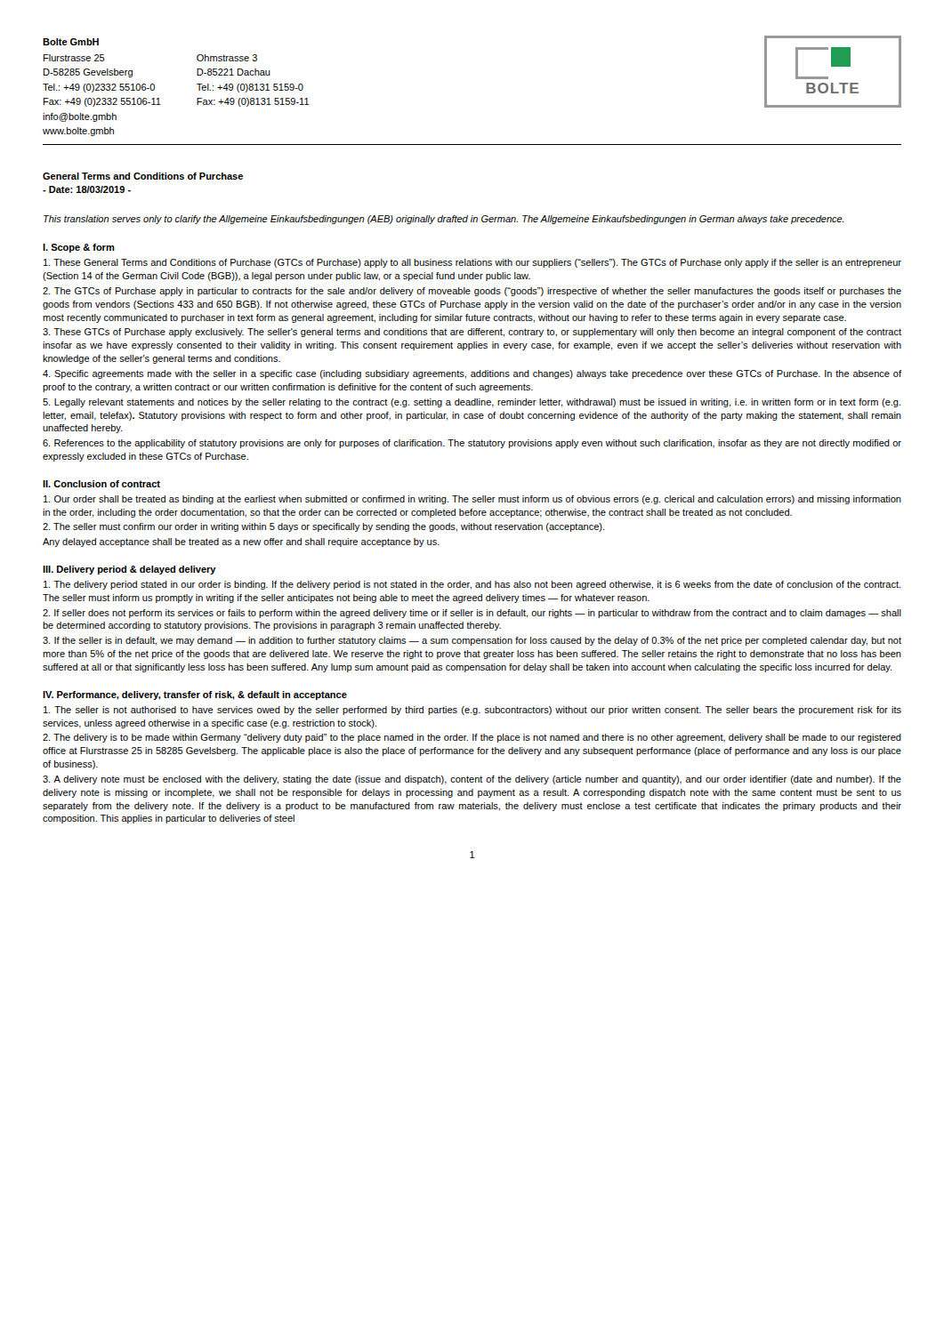Bolte GmbH
Flurstrasse 25
D-58285 Gevelsberg
Tel.: +49 (0)2332 55106-0
Fax: +49 (0)2332 55106-11
info@bolte.gmbh
www.bolte.gmbh
Ohmstrasse 3
D-85221 Dachau
Tel.: +49 (0)8131 5159-0
Fax: +49 (0)8131 5159-11
BOLTE
General Terms and Conditions of Purchase
- Date: 18/03/2019 -
This translation serves only to clarify the Allgemeine Einkaufsbedingungen (AEB) originally drafted in German. The Allgemeine Einkaufsbedingungen in German always take precedence.
I. Scope & form
1. These General Terms and Conditions of Purchase (GTCs of Purchase) apply to all business relations with our suppliers (“sellers”). The GTCs of Purchase only apply if the seller is an entrepreneur (Section 14 of the German Civil Code (BGB)), a legal person under public law, or a special fund under public law.
2. The GTCs of Purchase apply in particular to contracts for the sale and/or delivery of moveable goods (“goods”) irrespective of whether the seller manufactures the goods itself or purchases the goods from vendors (Sections 433 and 650 BGB). If not otherwise agreed, these GTCs of Purchase apply in the version valid on the date of the purchaser’s order and/or in any case in the version most recently communicated to purchaser in text form as general agreement, including for similar future contracts, without our having to refer to these terms again in every separate case.
3. These GTCs of Purchase apply exclusively. The seller's general terms and conditions that are different, contrary to, or supplementary will only then become an integral component of the contract insofar as we have expressly consented to their validity in writing. This consent requirement applies in every case, for example, even if we accept the seller’s deliveries without reservation with knowledge of the seller's general terms and conditions.
4. Specific agreements made with the seller in a specific case (including subsidiary agreements, additions and changes) always take precedence over these GTCs of Purchase. In the absence of proof to the contrary, a written contract or our written confirmation is definitive for the content of such agreements.
5. Legally relevant statements and notices by the seller relating to the contract (e.g. setting a deadline, reminder letter, withdrawal) must be issued in writing, i.e. in written form or in text form (e.g. letter, email, telefax). Statutory provisions with respect to form and other proof, in particular, in case of doubt concerning evidence of the authority of the party making the statement, shall remain unaffected hereby.
6. References to the applicability of statutory provisions are only for purposes of clarification. The statutory provisions apply even without such clarification, insofar as they are not directly modified or expressly excluded in these GTCs of Purchase.
II. Conclusion of contract
1. Our order shall be treated as binding at the earliest when submitted or confirmed in writing. The seller must inform us of obvious errors (e.g. clerical and calculation errors) and missing information in the order, including the order documentation, so that the order can be corrected or completed before acceptance; otherwise, the contract shall be treated as not concluded.
2. The seller must confirm our order in writing within 5 days or specifically by sending the goods, without reservation (acceptance).
Any delayed acceptance shall be treated as a new offer and shall require acceptance by us.
III. Delivery period & delayed delivery
1. The delivery period stated in our order is binding. If the delivery period is not stated in the order, and has also not been agreed otherwise, it is 6 weeks from the date of conclusion of the contract. The seller must inform us promptly in writing if the seller anticipates not being able to meet the agreed delivery times — for whatever reason.
2. If seller does not perform its services or fails to perform within the agreed delivery time or if seller is in default, our rights — in particular to withdraw from the contract and to claim damages — shall be determined according to statutory provisions. The provisions in paragraph 3 remain unaffected thereby.
3. If the seller is in default, we may demand — in addition to further statutory claims — a sum compensation for loss caused by the delay of 0.3% of the net price per completed calendar day, but not more than 5% of the net price of the goods that are delivered late. We reserve the right to prove that greater loss has been suffered. The seller retains the right to demonstrate that no loss has been suffered at all or that significantly less loss has been suffered. Any lump sum amount paid as compensation for delay shall be taken into account when calculating the specific loss incurred for delay.
IV. Performance, delivery, transfer of risk, & default in acceptance
1. The seller is not authorised to have services owed by the seller performed by third parties (e.g. subcontractors) without our prior written consent. The seller bears the procurement risk for its services, unless agreed otherwise in a specific case (e.g. restriction to stock).
2. The delivery is to be made within Germany “delivery duty paid” to the place named in the order. If the place is not named and there is no other agreement, delivery shall be made to our registered office at Flurstrasse 25 in 58285 Gevelsberg. The applicable place is also the place of performance for the delivery and any subsequent performance (place of performance and any loss is our place of business).
3. A delivery note must be enclosed with the delivery, stating the date (issue and dispatch), content of the delivery (article number and quantity), and our order identifier (date and number). If the delivery note is missing or incomplete, we shall not be responsible for delays in processing and payment as a result. A corresponding dispatch note with the same content must be sent to us separately from the delivery note. If the delivery is a product to be manufactured from raw materials, the delivery must enclose a test certificate that indicates the primary products and their composition. This applies in particular to deliveries of steel
1